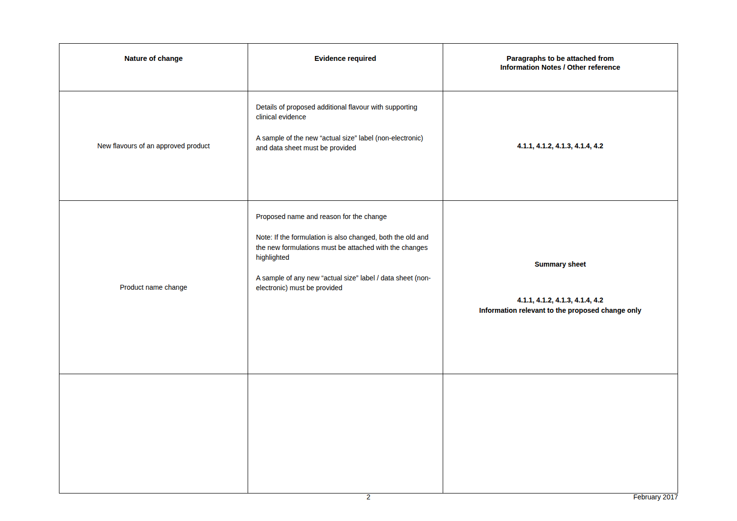| Nature of change | Evidence required | Paragraphs to be attached from Information Notes / Other reference |
| --- | --- | --- |
| New flavours of an approved product | Details of proposed additional flavour with supporting clinical evidence A sample of the new “actual size” label (non-electronic) and data sheet must be provided | 4.1.1, 4.1.2, 4.1.3, 4.1.4, 4.2 |
| Product name change | Proposed name and reason for the change Note: If the formulation is also changed, both the old and the new formulations must be attached with the changes highlighted A sample of any new “actual size” label / data sheet (non-electronic) must be provided | Summary sheet 4.1.1, 4.1.2, 4.1.3, 4.1.4, 4.2 Information relevant to the proposed change only |
2
February 2017